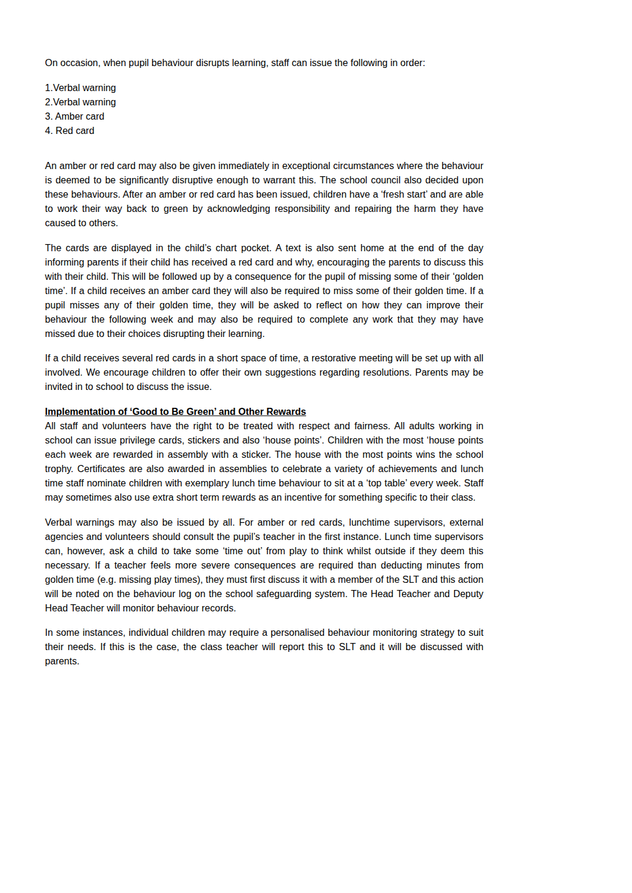On occasion, when pupil behaviour disrupts learning, staff can issue the following in order:
1.Verbal warning
2.Verbal warning
3. Amber card
4. Red card
An amber or red card may also be given immediately in exceptional circumstances where the behaviour is deemed to be significantly disruptive enough to warrant this. The school council also decided upon these behaviours. After an amber or red card has been issued, children have a ‘fresh start’ and are able to work their way back to green by acknowledging responsibility and repairing the harm they have caused to others.
The cards are displayed in the child’s chart pocket. A text is also sent home at the end of the day informing parents if their child has received a red card and why, encouraging the parents to discuss this with their child. This will be followed up by a consequence for the pupil of missing some of their ‘golden time’. If a child receives an amber card they will also be required to miss some of their golden time. If a pupil misses any of their golden time, they will be asked to reflect on how they can improve their behaviour the following week and may also be required to complete any work that they may have missed due to their choices disrupting their learning.
If a child receives several red cards in a short space of time, a restorative meeting will be set up with all involved. We encourage children to offer their own suggestions regarding resolutions. Parents may be invited in to school to discuss the issue.
Implementation of ‘Good to Be Green’ and Other Rewards
All staff and volunteers have the right to be treated with respect and fairness. All adults working in school can issue privilege cards, stickers and also ‘house points’. Children with the most ‘house points each week are rewarded in assembly with a sticker. The house with the most points wins the school trophy. Certificates are also awarded in assemblies to celebrate a variety of achievements and lunch time staff nominate children with exemplary lunch time behaviour to sit at a ‘top table’ every week. Staff may sometimes also use extra short term rewards as an incentive for something specific to their class.
Verbal warnings may also be issued by all. For amber or red cards, lunchtime supervisors, external agencies and volunteers should consult the pupil’s teacher in the first instance. Lunch time supervisors can, however, ask a child to take some ‘time out’ from play to think whilst outside if they deem this necessary. If a teacher feels more severe consequences are required than deducting minutes from golden time (e.g. missing play times), they must first discuss it with a member of the SLT and this action will be noted on the behaviour log on the school safeguarding system. The Head Teacher and Deputy Head Teacher will monitor behaviour records.
In some instances, individual children may require a personalised behaviour monitoring strategy to suit their needs. If this is the case, the class teacher will report this to SLT and it will be discussed with parents.